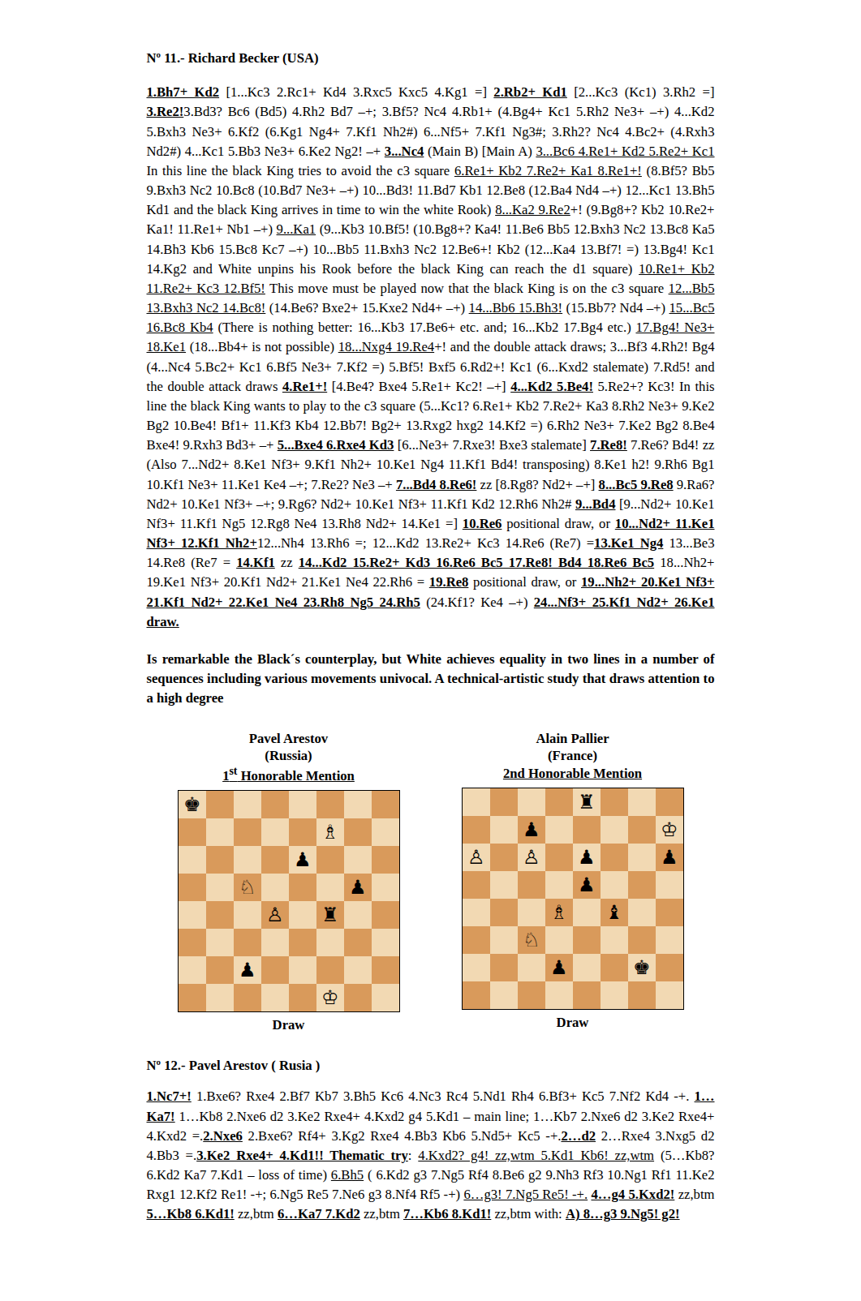Nº 11.- Richard Becker (USA)
1.Bh7+ Kd2 [1...Kc3 2.Rc1+ Kd4 3.Rxc5 Kxc5 4.Kg1 =] 2.Rb2+ Kd1 [2...Kc3 (Kc1) 3.Rh2 =] 3.Re2!3.Bd3? Bc6 (Bd5) 4.Rh2 Bd7 –+; 3.Bf5? Nc4 4.Rb1+ (4.Bg4+ Kc1 5.Rh2 Ne3+ –+) 4...Kd2 5.Bxh3 Ne3+ 6.Kf2 (6.Kg1 Ng4+ 7.Kf1 Nh2#) 6...Nf5+ 7.Kf1 Ng3#; 3.Rh2? Nc4 4.Bc2+ (4.Rxh3 Nd2#) 4...Kc1 5.Bb3 Ne3+ 6.Ke2 Ng2! –+ 3...Nc4 (Main B) [Main A) 3...Bc6 4.Re1+ Kd2 5.Re2+ Kc1 In this line the black King tries to avoid the c3 square 6.Re1+ Kb2 7.Re2+ Ka1 8.Re1+! (8.Bf5? Bb5 9.Bxh3 Nc2 10.Bc8 (10.Bd7 Ne3+ –+) 10...Bd3! 11.Bd7 Kb1 12.Be8 (12.Ba4 Nd4 –+) 12...Kc1 13.Bh5 Kd1 and the black King arrives in time to win the white Rook) 8...Ka2 9.Re2+! (9.Bg8+? Kb2 10.Re2+ Ka1! 11.Re1+ Nb1 –+) 9...Ka1 (9...Kb3 10.Bf5! (10.Bg8+? Ka4! 11.Be6 Bb5 12.Bxh3 Nc2 13.Bc8 Ka5 14.Bh3 Kb6 15.Bc8 Kc7 –+) 10...Bb5 11.Bxh3 Nc2 12.Be6+! Kb2 (12...Ka4 13.Bf7! =) 13.Bg4! Kc1 14.Kg2 and White unpins his Rook before the black King can reach the d1 square) 10.Re1+ Kb2 11.Re2+ Kc3 12.Bf5! This move must be played now that the black King is on the c3 square 12...Bb5 13.Bxh3 Nc2 14.Bc8! (14.Be6? Bxe2+ 15.Kxe2 Nd4+ –+) 14...Bb6 15.Bh3! (15.Bb7? Nd4 –+) 15...Bc5 16.Bc8 Kb4 (There is nothing better: 16...Kb3 17.Be6+ etc. and; 16...Kb2 17.Bg4 etc.) 17.Bg4! Ne3+ 18.Ke1 (18...Bb4+ is not possible) 18...Nxg4 19.Re4+! and the double attack draws; 3...Bf3 4.Rh2! Bg4 (4...Nc4 5.Bc2+ Kc1 6.Bf5 Ne3+ 7.Kf2 =) 5.Bf5! Bxf5 6.Rd2+! Kc1 (6...Kxd2 stalemate) 7.Rd5! and the double attack draws 4.Re1+! [4.Be4? Bxe4 5.Re1+ Kc2! –+] 4...Kd2 5.Be4! 5.Re2+? Kc3! In this line the black King wants to play to the c3 square (5...Kc1? 6.Re1+ Kb2 7.Re2+ Ka3 8.Rh2 Ne3+ 9.Ke2 Bg2 10.Be4! Bf1+ 11.Kf3 Kb4 12.Bb7! Bg2+ 13.Rxg2 hxg2 14.Kf2 =) 6.Rh2 Ne3+ 7.Ke2 Bg2 8.Be4 Bxe4! 9.Rxh3 Bd3+ –+ 5...Bxe4 6.Rxe4 Kd3 [6...Ne3+ 7.Rxe3! Bxe3 stalemate] 7.Re8! 7.Re6? Bd4! zz (Also 7...Nd2+ 8.Ke1 Nf3+ 9.Kf1 Nh2+ 10.Ke1 Ng4 11.Kf1 Bd4! transposing) 8.Ke1 h2! 9.Rh6 Bg1 10.Kf1 Ne3+ 11.Ke1 Ke4 –+; 7.Re2? Ne3 –+ 7...Bd4 8.Re6! zz [8.Rg8? Nd2+ –+] 8...Bc5 9.Re8 9.Ra6? Nd2+ 10.Ke1 Nf3+ –+; 9.Rg6? Nd2+ 10.Ke1 Nf3+ 11.Kf1 Kd2 12.Rh6 Nh2# 9...Bd4 [9...Nd2+ 10.Ke1 Nf3+ 11.Kf1 Ng5 12.Rg8 Ne4 13.Rh8 Nd2+ 14.Ke1 =] 10.Re6 positional draw, or 10...Nd2+ 11.Ke1 Nf3+ 12.Kf1 Nh2+12...Nh4 13.Rh6 =; 12...Kd2 13.Re2+ Kc3 14.Re6 (Re7) =13.Ke1 Ng4 13...Be3 14.Re8 (Re7 = 14.Kf1 zz 14...Kd2 15.Re2+ Kd3 16.Re6 Bc5 17.Re8! Bd4 18.Re6 Bc5 18...Nh2+ 19.Ke1 Nf3+ 20.Kf1 Nd2+ 21.Ke1 Ne4 22.Rh6 = 19.Re8 positional draw, or 19...Nh2+ 20.Ke1 Nf3+ 21.Kf1 Nd2+ 22.Ke1 Ne4 23.Rh8 Ng5 24.Rh5 (24.Kf1? Ke4 –+) 24...Nf3+ 25.Kf1 Nd2+ 26.Ke1 draw.
Is remarkable the Black´s counterplay, but White achieves equality in two lines in a number of sequences including various movements univocal. A technical-artistic study that draws attention to a high degree
| Pavel Arestov (Russia) 1 st Honorable Mention / ♚ / / / / / / / / / / / / / / ♗ / / / / / / / / ♟ / / / / / / / ♘ / / / / ♟ / / / / / / ♙ / / ♜ / / / / / / ♟ / / / / / / / / / / / / ♔ / / / Draw | Alain Pallier (France) 2nd Honorable Mention / / / / / ♜ / / / / / / / ♟ / / / / / ♔ / / ♙ / / ♙ / / ♟ / / / ♟ / / / / / / ♟ / / / / / / / / ♗ / / ♝ / / / / / / ♘ / / / / / / / / / / ♟ / / / ♚ / / Draw |
Nº 12.- Pavel Arestov ( Rusia )
1.Nc7+! 1.Bxe6? Rxe4 2.Bf7 Kb7 3.Bh5 Kc6 4.Nc3 Rc4 5.Nd1 Rh4 6.Bf3+ Kc5 7.Nf2 Kd4 -+. 1…Ka7! 1…Kb8 2.Nxe6 d2 3.Ke2 Rxe4+ 4.Kxd2 g4 5.Kd1 – main line; 1…Kb7 2.Nxe6 d2 3.Ke2 Rxe4+ 4.Kxd2 =.2.Nxe6 2.Bxe6? Rf4+ 3.Kg2 Rxe4 4.Bb3 Kb6 5.Nd5+ Kc5 -+.2…d2 2…Rxe4 3.Nxg5 d2 4.Bb3 =.3.Ke2 Rxe4+ 4.Kd1!! Thematic try: 4.Kxd2? g4! zz,wtm 5.Kd1 Kb6! zz,wtm (5…Kb8? 6.Kd2 Ka7 7.Kd1 – loss of time) 6.Bh5 ( 6.Kd2 g3 7.Ng5 Rf4 8.Be6 g2 9.Nh3 Rf3 10.Ng1 Rf1 11.Ke2 Rxg1 12.Kf2 Re1! -+; 6.Ng5 Re5 7.Ne6 g3 8.Nf4 Rf5 -+) 6…g3! 7.Ng5 Re5! -+. 4…g4 5.Kxd2! zz,btm 5…Kb8 6.Kd1! zz,btm 6…Ka7 7.Kd2 zz,btm 7…Kb6 8.Kd1! zz,btm with: A) 8…g3 9.Ng5! g2!